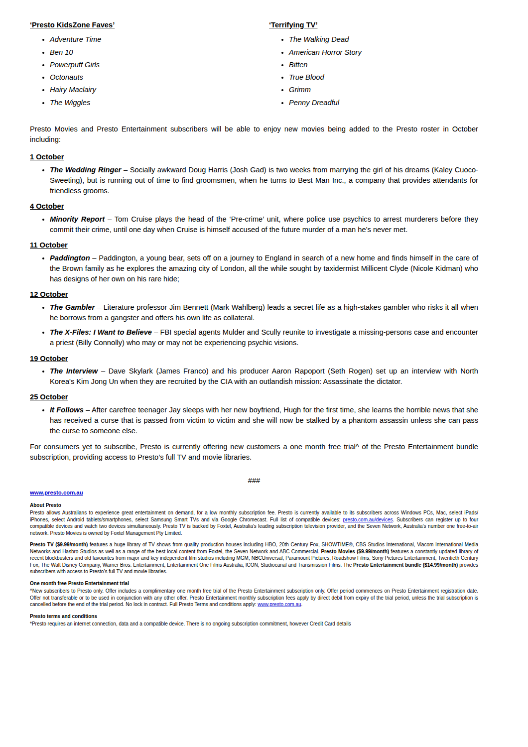‘Presto KidsZone Faves’
Adventure Time
Ben 10
Powerpuff Girls
Octonauts
Hairy Maclairy
The Wiggles
‘Terrifying TV’
The Walking Dead
American Horror Story
Bitten
True Blood
Grimm
Penny Dreadful
Presto Movies and Presto Entertainment subscribers will be able to enjoy new movies being added to the Presto roster in October including:
1 October
The Wedding Ringer – Socially awkward Doug Harris (Josh Gad) is two weeks from marrying the girl of his dreams (Kaley Cuoco-Sweeting), but is running out of time to find groomsmen, when he turns to Best Man Inc., a company that provides attendants for friendless grooms.
4 October
Minority Report – Tom Cruise plays the head of the ‘Pre-crime’ unit, where police use psychics to arrest murderers before they commit their crime, until one day when Cruise is himself accused of the future murder of a man he’s never met.
11 October
Paddington – Paddington, a young bear, sets off on a journey to England in search of a new home and finds himself in the care of the Brown family as he explores the amazing city of London, all the while sought by taxidermist Millicent Clyde (Nicole Kidman) who has designs of her own on his rare hide;
12 October
The Gambler – Literature professor Jim Bennett (Mark Wahlberg) leads a secret life as a high-stakes gambler who risks it all when he borrows from a gangster and offers his own life as collateral.
The X-Files: I Want to Believe – FBI special agents Mulder and Scully reunite to investigate a missing-persons case and encounter a priest (Billy Connolly) who may or may not be experiencing psychic visions.
19 October
The Interview – Dave Skylark (James Franco) and his producer Aaron Rapoport (Seth Rogen) set up an interview with North Korea's Kim Jong Un when they are recruited by the CIA with an outlandish mission: Assassinate the dictator.
25 October
It Follows – After carefree teenager Jay sleeps with her new boyfriend, Hugh for the first time, she learns the horrible news that she has received a curse that is passed from victim to victim and she will now be stalked by a phantom assassin unless she can pass the curse to someone else.
For consumers yet to subscribe, Presto is currently offering new customers a one month free trial^ of the Presto Entertainment bundle subscription, providing access to Presto’s full TV and movie libraries.
###
www.presto.com.au
About Presto
Presto allows Australians to experience great entertainment on demand, for a low monthly subscription fee. Presto is currently available to its subscribers across Windows PCs, Mac, select iPads/ iPhones, select Android tablets/smartphones, select Samsung Smart TVs and via Google Chromecast. Full list of compatible devices: presto.com.au/devices. Subscribers can register up to four compatible devices and watch two devices simultaneously. Presto TV is backed by Foxtel, Australia’s leading subscription television provider, and the Seven Network, Australia’s number one free-to-air network. Presto Movies is owned by Foxtel Management Pty Limited.
Presto TV ($9.99/month) features a huge library of TV shows from quality production houses including HBO, 20th Century Fox, SHOWTIME®, CBS Studios International, Viacom International Media Networks and Hasbro Studios as well as a range of the best local content from Foxtel, the Seven Network and ABC Commercial. Presto Movies ($9.99/month) features a constantly updated library of recent blockbusters and old favourites from major and key independent film studios including MGM, NBCUniversal, Paramount Pictures, Roadshow Films, Sony Pictures Entertainment, Twentieth Century Fox, The Walt Disney Company, Warner Bros. Entertainment, Entertainment One Films Australia, ICON, Studiocanal and Transmission Films. The Presto Entertainment bundle ($14.99/month) provides subscribers with access to Presto’s full TV and movie libraries.
One month free Presto Entertainment trial
^New subscribers to Presto only. Offer includes a complimentary one month free trial of the Presto Entertainment subscription only. Offer period commences on Presto Entertainment registration date. Offer not transferable or to be used in conjunction with any other offer. Presto Entertainment monthly subscription fees apply by direct debit from expiry of the trial period, unless the trial subscription is cancelled before the end of the trial period. No lock in contract. Full Presto Terms and conditions apply: www.presto.com.au.
Presto terms and conditions
*Presto requires an internet connection, data and a compatible device. There is no ongoing subscription commitment, however Credit Card details